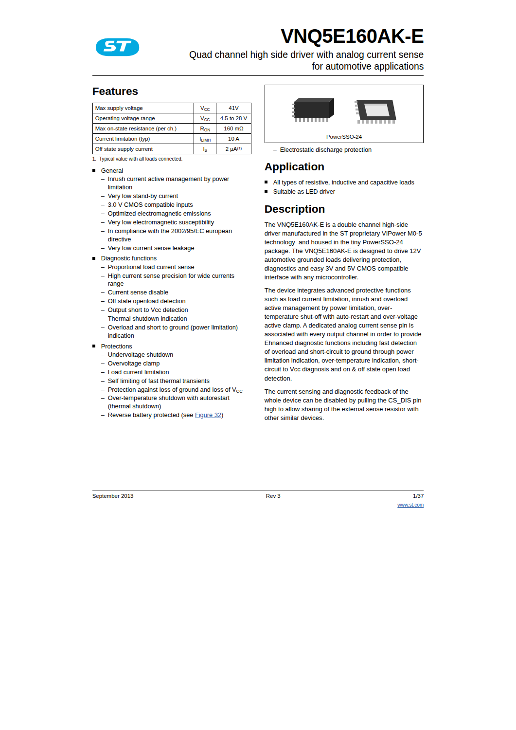VNQ5E160AK-E
Quad channel high side driver with analog current sense
for automotive applications
Features
| Max supply voltage | V CC | 41V |
| Operating voltage range | V CC | 4.5 to 28 V |
| Max on-state resistance (per ch.) | R ON | 160 mΩ |
| Current limitation (typ) | I LIMH | 10 A |
| Off state supply current | I S | 2 µA (1) |
1. Typical value with all loads connected.
General
Inrush current active management by power limitation
Very low stand-by current
3.0 V CMOS compatible inputs
Optimized electromagnetic emissions
Very low electromagnetic susceptibility
In compliance with the 2002/95/EC european directive
Very low current sense leakage
Diagnostic functions
Proportional load current sense
High current sense precision for wide currents range
Current sense disable
Off state openload detection
Output short to Vcc detection
Thermal shutdown indication
Overload and short to ground (power limitation) indication
Protections
Undervoltage shutdown
Overvoltage clamp
Load current limitation
Self limiting of fast thermal transients
Protection against loss of ground and loss of VCC
Over-temperature shutdown with autorestart (thermal shutdown)
Reverse battery protected (see Figure 32)
PowerSSO-24
Electrostatic discharge protection
Application
All types of resistive, inductive and capacitive loads
Suitable as LED driver
Description
The VNQ5E160AK-E is a double channel high-side driver manufactured in the ST proprietary VIPower M0-5 technology and housed in the tiny PowerSSO-24 package. The VNQ5E160AK-E is designed to drive 12V automotive grounded loads delivering protection, diagnostics and easy 3V and 5V CMOS compatible interface with any microcontroller.
The device integrates advanced protective functions such as load current limitation, inrush and overload active management by power limitation, over-temperature shut-off with auto-restart and over-voltage active clamp. A dedicated analog current sense pin is associated with every output channel in order to provide Ehnanced diagnostic functions including fast detection of overload and short-circuit to ground through power limitation indication, over-temperature indication, short-circuit to Vcc diagnosis and on & off state open load detection.
The current sensing and diagnostic feedback of the whole device can be disabled by pulling the CS_DIS pin high to allow sharing of the external sense resistor with other similar devices.
September 2013
Rev 3
1/37
www.st.com